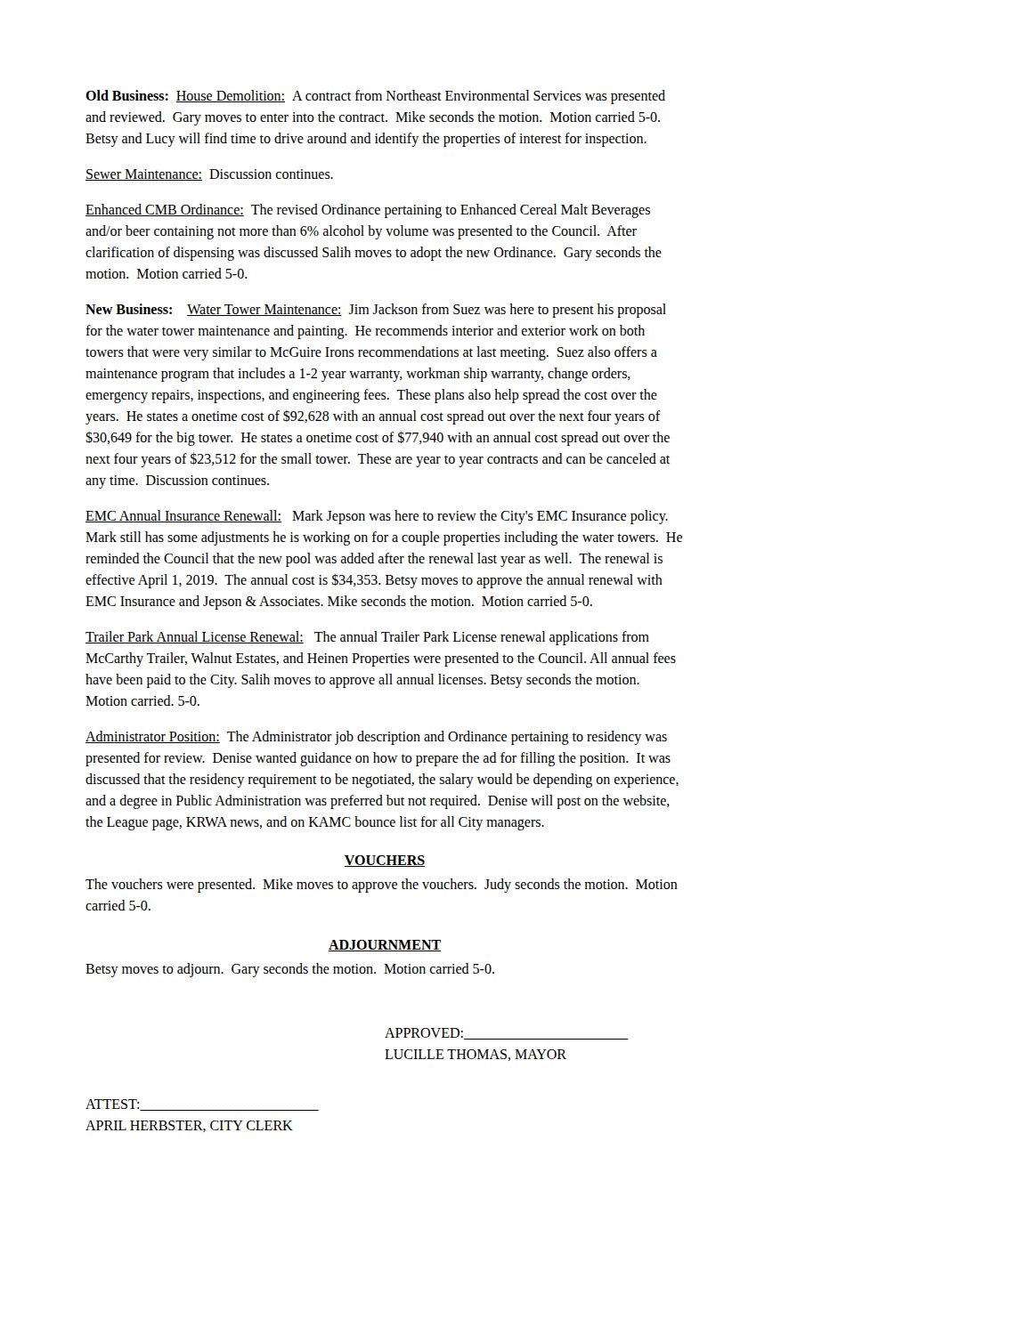Old Business: House Demolition: A contract from Northeast Environmental Services was presented and reviewed. Gary moves to enter into the contract. Mike seconds the motion. Motion carried 5-0. Betsy and Lucy will find time to drive around and identify the properties of interest for inspection.
Sewer Maintenance: Discussion continues.
Enhanced CMB Ordinance: The revised Ordinance pertaining to Enhanced Cereal Malt Beverages and/or beer containing not more than 6% alcohol by volume was presented to the Council. After clarification of dispensing was discussed Salih moves to adopt the new Ordinance. Gary seconds the motion. Motion carried 5-0.
New Business: Water Tower Maintenance: Jim Jackson from Suez was here to present his proposal for the water tower maintenance and painting. He recommends interior and exterior work on both towers that were very similar to McGuire Irons recommendations at last meeting. Suez also offers a maintenance program that includes a 1-2 year warranty, workman ship warranty, change orders, emergency repairs, inspections, and engineering fees. These plans also help spread the cost over the years. He states a onetime cost of $92,628 with an annual cost spread out over the next four years of $30,649 for the big tower. He states a onetime cost of $77,940 with an annual cost spread out over the next four years of $23,512 for the small tower. These are year to year contracts and can be canceled at any time. Discussion continues.
EMC Annual Insurance Renewall: Mark Jepson was here to review the City's EMC Insurance policy. Mark still has some adjustments he is working on for a couple properties including the water towers. He reminded the Council that the new pool was added after the renewal last year as well. The renewal is effective April 1, 2019. The annual cost is $34,353. Betsy moves to approve the annual renewal with EMC Insurance and Jepson & Associates. Mike seconds the motion. Motion carried 5-0.
Trailer Park Annual License Renewal: The annual Trailer Park License renewal applications from McCarthy Trailer, Walnut Estates, and Heinen Properties were presented to the Council. All annual fees have been paid to the City. Salih moves to approve all annual licenses. Betsy seconds the motion. Motion carried. 5-0.
Administrator Position: The Administrator job description and Ordinance pertaining to residency was presented for review. Denise wanted guidance on how to prepare the ad for filling the position. It was discussed that the residency requirement to be negotiated, the salary would be depending on experience, and a degree in Public Administration was preferred but not required. Denise will post on the website, the League page, KRWA news, and on KAMC bounce list for all City managers.
VOUCHERS
The vouchers were presented. Mike moves to approve the vouchers. Judy seconds the motion. Motion carried 5-0.
ADJOURNMENT
Betsy moves to adjourn. Gary seconds the motion. Motion carried 5-0.
APPROVED:_______________________
LUCILLE THOMAS, MAYOR
ATTEST:_________________________
APRIL HERBSTER, CITY CLERK